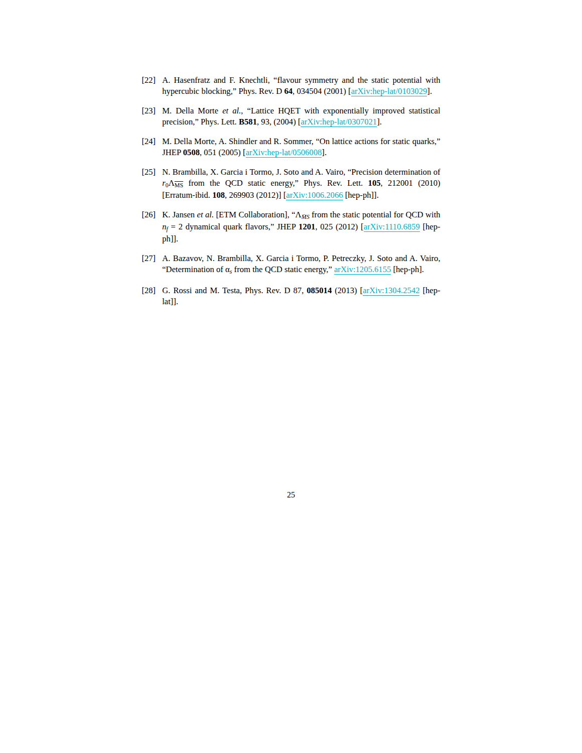[22] A. Hasenfratz and F. Knechtli, “flavour symmetry and the static potential with hypercubic blocking,” Phys. Rev. D 64, 034504 (2001) [arXiv:hep-lat/0103029].
[23] M. Della Morte et al., “Lattice HQET with exponentially improved statistical precision,” Phys. Lett. B581, 93, (2004) [arXiv:hep-lat/0307021].
[24] M. Della Morte, A. Shindler and R. Sommer, “On lattice actions for static quarks,” JHEP 0508, 051 (2005) [arXiv:hep-lat/0506008].
[25] N. Brambilla, X. Garcia i Tormo, J. Soto and A. Vairo, “Precision determination of r0ΛMS from the QCD static energy,” Phys. Rev. Lett. 105, 212001 (2010) [Erratum-ibid. 108, 269903 (2012)] [arXiv:1006.2066 [hep-ph]].
[26] K. Jansen et al. [ETM Collaboration], “ΛM̄S from the static potential for QCD with nf = 2 dynamical quark flavors,” JHEP 1201, 025 (2012) [arXiv:1110.6859 [hep-ph]].
[27] A. Bazavov, N. Brambilla, X. Garcia i Tormo, P. Petreczky, J. Soto and A. Vairo, “Determination of αs from the QCD static energy,” arXiv:1205.6155 [hep-ph].
[28] G. Rossi and M. Testa, Phys. Rev. D 87, 085014 (2013) [arXiv:1304.2542 [hep-lat]].
25